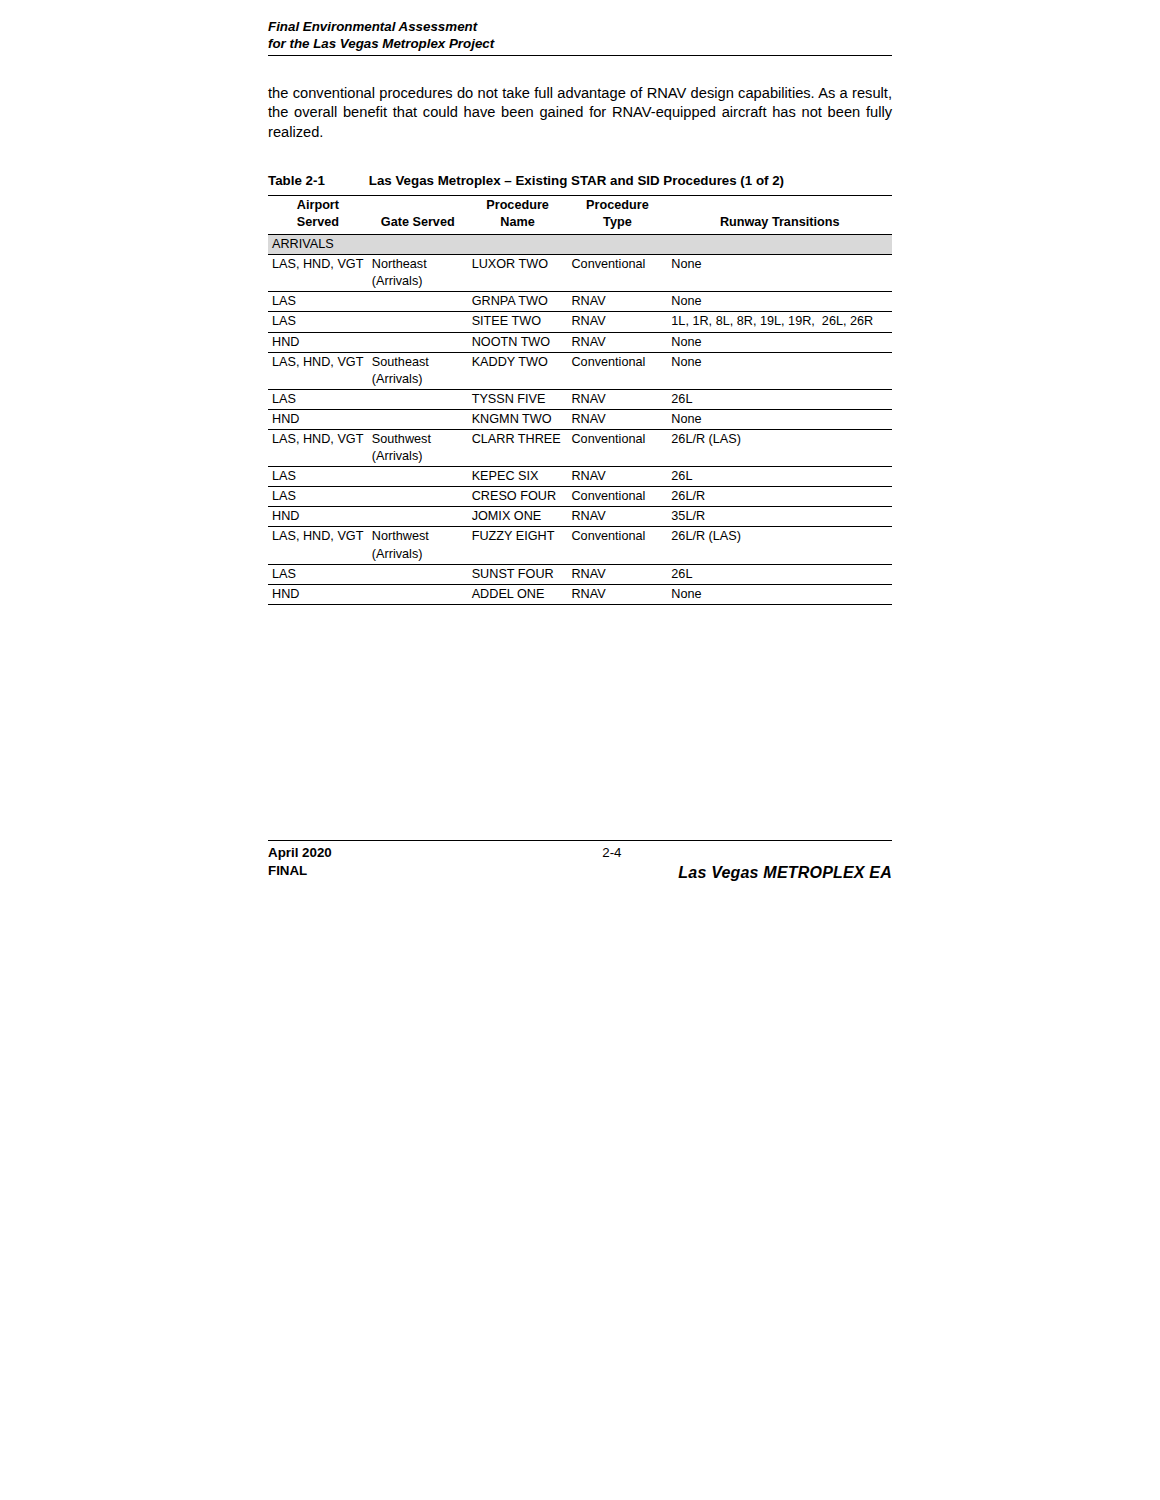Final Environmental Assessment
for the Las Vegas Metroplex Project
the conventional procedures do not take full advantage of RNAV design capabilities. As a result, the overall benefit that could have been gained for RNAV-equipped aircraft has not been fully realized.
Table 2-1 Las Vegas Metroplex – Existing STAR and SID Procedures (1 of 2)
| Airport Served | Gate Served | Procedure Name | Procedure Type | Runway Transitions |
| --- | --- | --- | --- | --- |
| ARRIVALS |
| LAS, HND, VGT | Northeast (Arrivals) | LUXOR TWO | Conventional | None |
| LAS | | GRNPA TWO | RNAV | None |
| LAS | | SITEE TWO | RNAV | 1L, 1R, 8L, 8R, 19L, 19R, 26L, 26R |
| HND | | NOOTN TWO | RNAV | None |
| LAS, HND, VGT | Southeast (Arrivals) | KADDY TWO | Conventional | None |
| LAS | | TYSSN FIVE | RNAV | 26L |
| HND | | KNGMN TWO | RNAV | None |
| LAS, HND, VGT | Southwest (Arrivals) | CLARR THREE | Conventional | 26L/R (LAS) |
| LAS | | KEPEC SIX | RNAV | 26L |
| LAS | | CRESO FOUR | Conventional | 26L/R |
| HND | | JOMIX ONE | RNAV | 35L/R |
| LAS, HND, VGT | Northwest (Arrivals) | FUZZY EIGHT | Conventional | 26L/R (LAS) |
| LAS | | SUNST FOUR | RNAV | 26L |
| HND | | ADDEL ONE | RNAV | None |
April 2020
FINAL
2-4
Las Vegas METROPLEX EA